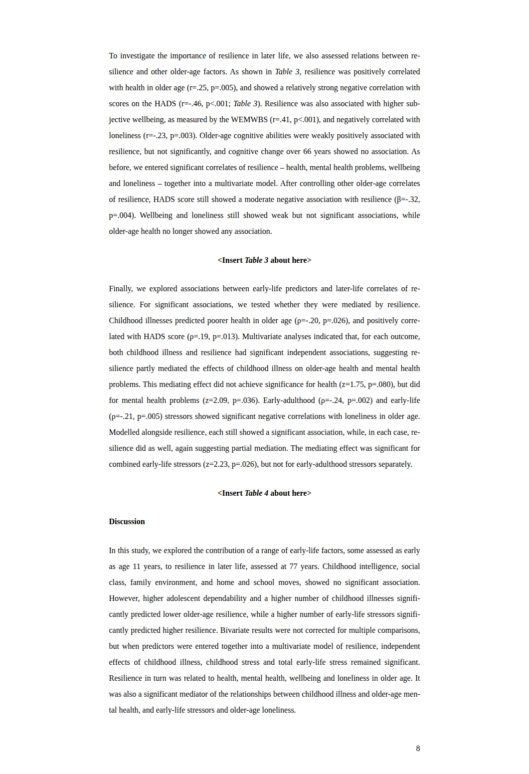To investigate the importance of resilience in later life, we also assessed relations between resilience and other older-age factors. As shown in Table 3, resilience was positively correlated with health in older age (r=.25, p=.005), and showed a relatively strong negative correlation with scores on the HADS (r=-.46, p<.001; Table 3). Resilience was also associated with higher subjective wellbeing, as measured by the WEMWBS (r=.41, p<.001), and negatively correlated with loneliness (r=-.23, p=.003). Older-age cognitive abilities were weakly positively associated with resilience, but not significantly, and cognitive change over 66 years showed no association. As before, we entered significant correlates of resilience – health, mental health problems, wellbeing and loneliness – together into a multivariate model. After controlling other older-age correlates of resilience, HADS score still showed a moderate negative association with resilience (β=-.32, p=.004). Wellbeing and loneliness still showed weak but not significant associations, while older-age health no longer showed any association.
<Insert Table 3 about here>
Finally, we explored associations between early-life predictors and later-life correlates of resilience. For significant associations, we tested whether they were mediated by resilience. Childhood illnesses predicted poorer health in older age (ρ=-.20, p=.026), and positively correlated with HADS score (ρ=.19, p=.013). Multivariate analyses indicated that, for each outcome, both childhood illness and resilience had significant independent associations, suggesting resilience partly mediated the effects of childhood illness on older-age health and mental health problems. This mediating effect did not achieve significance for health (z=1.75, p=.080), but did for mental health problems (z=2.09, p=.036). Early-adulthood (ρ=-.24, p=.002) and early-life (ρ=-.21, p=.005) stressors showed significant negative correlations with loneliness in older age. Modelled alongside resilience, each still showed a significant association, while, in each case, resilience did as well, again suggesting partial mediation. The mediating effect was significant for combined early-life stressors (z=2.23, p=.026), but not for early-adulthood stressors separately.
<Insert Table 4 about here>
Discussion
In this study, we explored the contribution of a range of early-life factors, some assessed as early as age 11 years, to resilience in later life, assessed at 77 years. Childhood intelligence, social class, family environment, and home and school moves, showed no significant association. However, higher adolescent dependability and a higher number of childhood illnesses significantly predicted lower older-age resilience, while a higher number of early-life stressors significantly predicted higher resilience. Bivariate results were not corrected for multiple comparisons, but when predictors were entered together into a multivariate model of resilience, independent effects of childhood illness, childhood stress and total early-life stress remained significant. Resilience in turn was related to health, mental health, wellbeing and loneliness in older age. It was also a significant mediator of the relationships between childhood illness and older-age mental health, and early-life stressors and older-age loneliness.
8